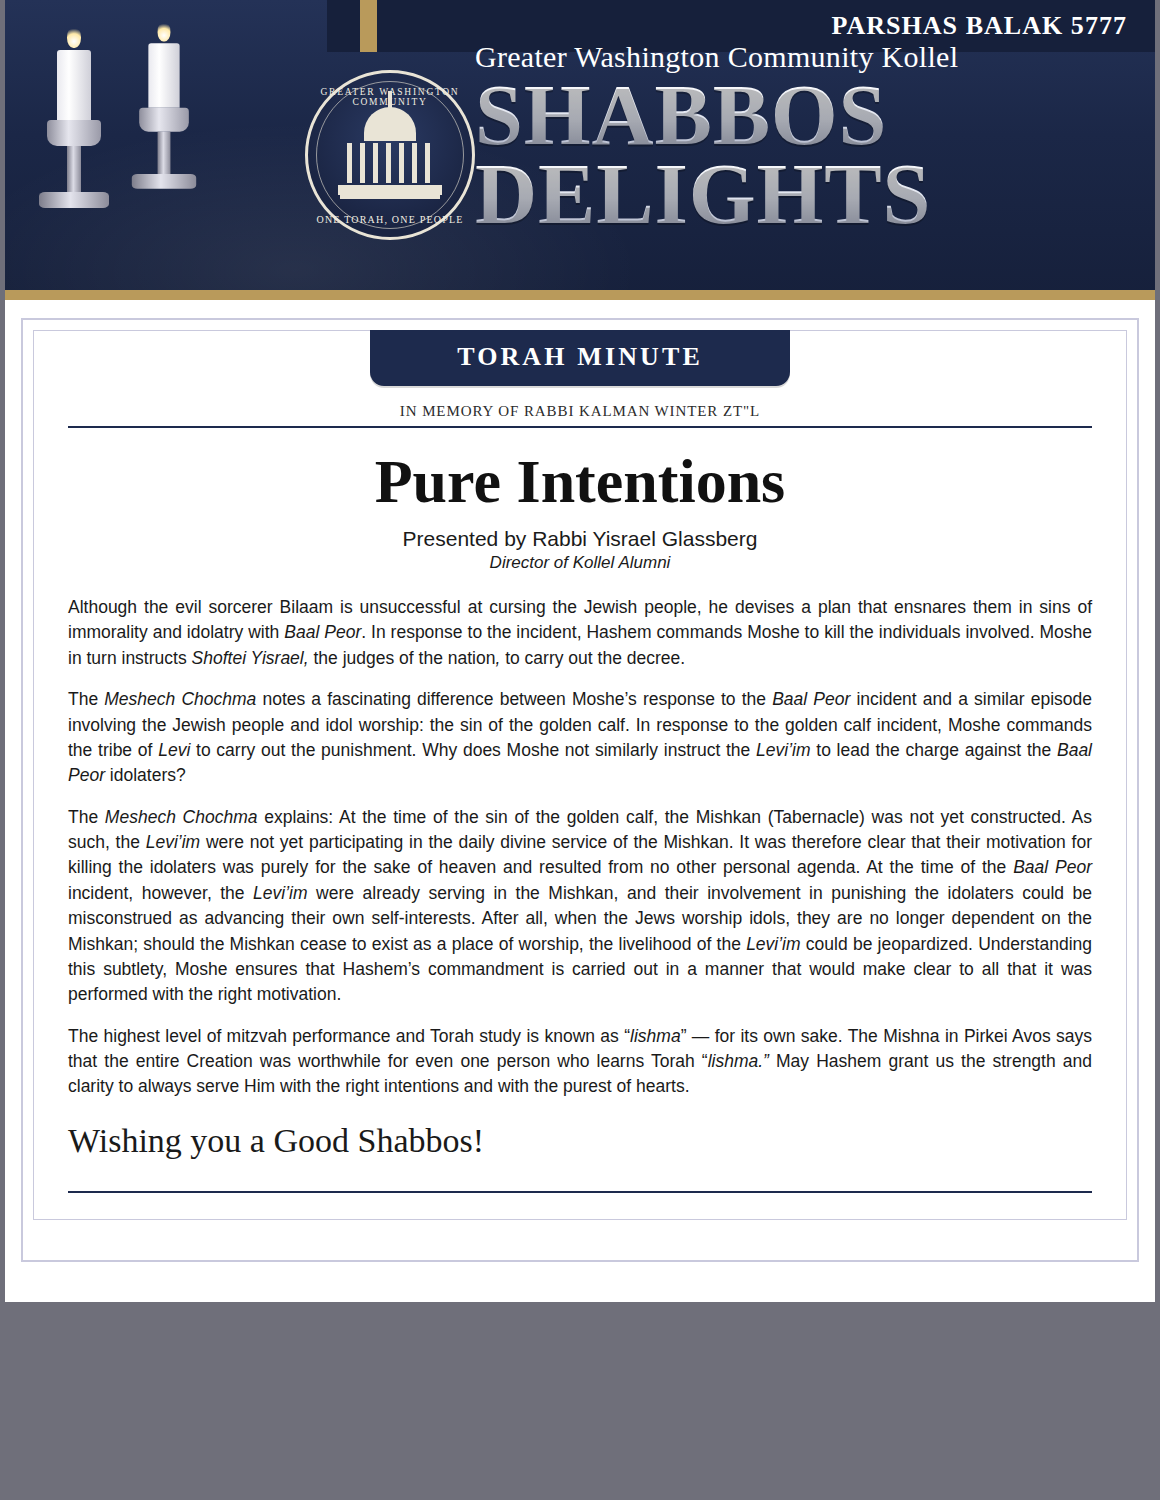Parshas Balak 5777
Greater Washington Community
One Torah, One People
Greater Washington Community Kollel
Shabbos
Delights
Torah Minute
In memory of Rabbi Kalman Winter zt"l
Pure Intentions
Presented by Rabbi Yisrael Glassberg Director of Kollel Alumni
Although the evil sorcerer Bilaam is unsuccessful at cursing the Jewish people, he devises a plan that ensnares them in sins of immorality and idolatry with Baal Peor. In response to the incident, Hashem commands Moshe to kill the individuals involved. Moshe in turn instructs Shoftei Yisrael, the judges of the nation, to carry out the decree.
The Meshech Chochma notes a fascinating difference between Moshe’s response to the Baal Peor incident and a similar episode involving the Jewish people and idol worship: the sin of the golden calf. In response to the golden calf incident, Moshe commands the tribe of Levi to carry out the punishment. Why does Moshe not similarly instruct the Levi’im to lead the charge against the Baal Peor idolaters?
The Meshech Chochma explains: At the time of the sin of the golden calf, the Mishkan (Tabernacle) was not yet constructed. As such, the Levi’im were not yet participating in the daily divine service of the Mishkan. It was therefore clear that their motivation for killing the idolaters was purely for the sake of heaven and resulted from no other personal agenda. At the time of the Baal Peor incident, however, the Levi’im were already serving in the Mishkan, and their involvement in punishing the idolaters could be misconstrued as advancing their own self-interests. After all, when the Jews worship idols, they are no longer dependent on the Mishkan; should the Mishkan cease to exist as a place of worship, the livelihood of the Levi’im could be jeopardized. Understanding this subtlety, Moshe ensures that Hashem’s commandment is carried out in a manner that would make clear to all that it was performed with the right motivation.
The highest level of mitzvah performance and Torah study is known as “lishma” — for its own sake. The Mishna in Pirkei Avos says that the entire Creation was worthwhile for even one person who learns Torah “lishma.” May Hashem grant us the strength and clarity to always serve Him with the right intentions and with the purest of hearts.
Wishing you a Good Shabbos!